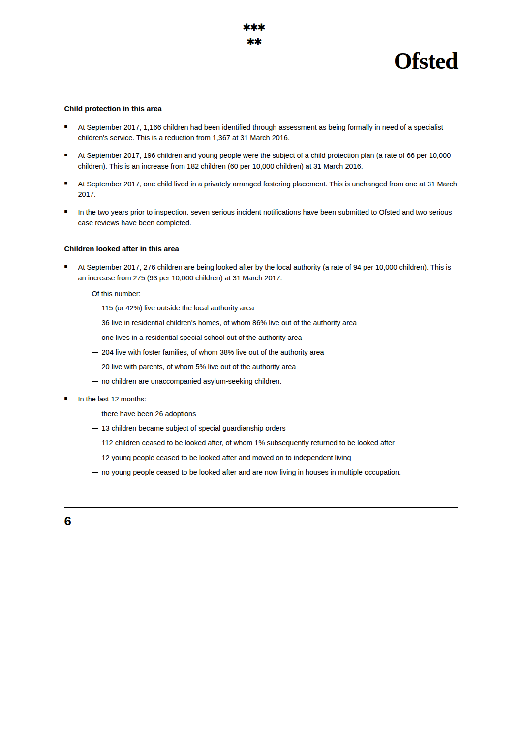✱✱✱
✱✱ Ofsted
Child protection in this area
At September 2017, 1,166 children had been identified through assessment as being formally in need of a specialist children's service. This is a reduction from 1,367 at 31 March 2016.
At September 2017, 196 children and young people were the subject of a child protection plan (a rate of 66 per 10,000 children). This is an increase from 182 children (60 per 10,000 children) at 31 March 2016.
At September 2017, one child lived in a privately arranged fostering placement. This is unchanged from one at 31 March 2017.
In the two years prior to inspection, seven serious incident notifications have been submitted to Ofsted and two serious case reviews have been completed.
Children looked after in this area
At September 2017, 276 children are being looked after by the local authority (a rate of 94 per 10,000 children). This is an increase from 275 (93 per 10,000 children) at 31 March 2017.
Of this number:
115 (or 42%) live outside the local authority area
36 live in residential children's homes, of whom 86% live out of the authority area
one lives in a residential special school out of the authority area
204 live with foster families, of whom 38% live out of the authority area
20 live with parents, of whom 5% live out of the authority area
no children are unaccompanied asylum-seeking children.
In the last 12 months:
there have been 26 adoptions
13 children became subject of special guardianship orders
112 children ceased to be looked after, of whom 1% subsequently returned to be looked after
12 young people ceased to be looked after and moved on to independent living
no young people ceased to be looked after and are now living in houses in multiple occupation.
6